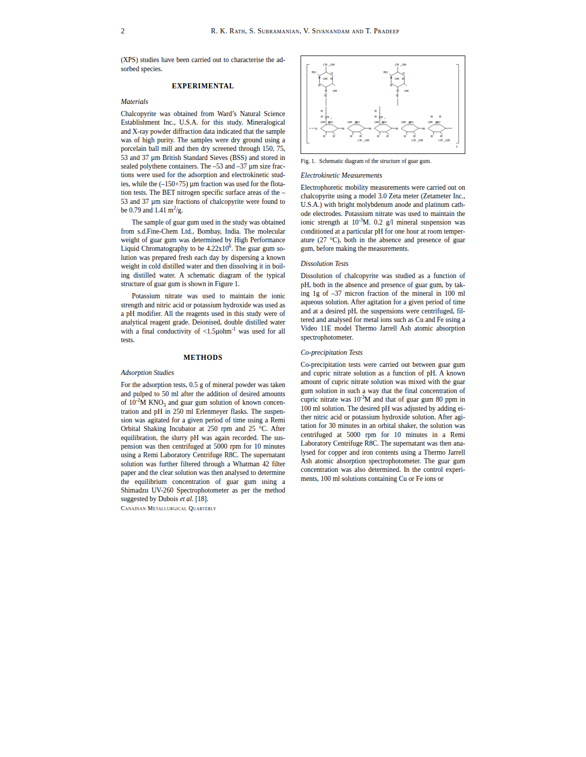2
R. K. Rath, S. Subramanian, V. Sivanandam and T. Pradeep
(XPS) studies have been carried out to characterise the adsorbed species.
Experimental
Materials
Chalcopyrite was obtained from Ward’s Natural Science Establishment Inc., U.S.A. for this study. Mineralogical and X-ray powder diffraction data indicated that the sample was of high purity. The samples were dry ground using a porcelain ball mill and then dry screened through 150, 75, 53 and 37 µm British Standard Sieves (BSS) and stored in sealed polythene containers. The –53 and –37 µm size fractions were used for the adsorption and electrokinetic studies, while the (–150+75) µm fraction was used for the flotation tests. The BET nitrogen specific surface areas of the –53 and 37 µm size fractions of chalcopyrite were found to be 0.79 and 1.41 m2/g.
The sample of guar gum used in the study was obtained from s.d.Fine-Chem Ltd., Bombay, India. The molecular weight of guar gum was determined by High Performance Liquid Chromatography to be 4.22x106. The guar gum solution was prepared fresh each day by dispersing a known weight in cold distilled water and then dissolving it in boiling distilled water. A schematic diagram of the typical structure of guar gum is shown in Figure 1.
Potassium nitrate was used to maintain the ionic strength and nitric acid or potassium hydroxide was used as a pH modifier. All the reagents used in this study were of analytical reagent grade. Deionised, double distilled water with a final conductivity of <1.5µohm-1 was used for all tests.
Methods
Adsorption Studies
For the adsorption tests, 0.5 g of mineral powder was taken and pulped to 50 ml after the addition of desired amounts of 10-2M KNO3 and guar gum solution of known concentration and pH in 250 ml Erlenmeyer flasks. The suspension was agitated for a given period of time using a Remi Orbital Shaking Incubator at 250 rpm and 25 °C. After equilibration, the slurry pH was again recorded. The suspension was then centrifuged at 5000 rpm for 10 minutes using a Remi Laboratory Centrifuge R8C. The supernatant solution was further filtered through a Whatman 42 filter paper and the clear solution was then analysed to determine the equilibrium concentration of guar gum using a Shimadzu UV-260 Spectrophotometer as per the method suggested by Dubois et al. [18].
x CH 2 OH O HO H H OH H H OH O CH 2 OH O HO H H OH H H OH O O O CH 2 H H OH HO H H O O OH HO H H CH 2 OH O O CH 2 H H OH HO H H O O OH HO H H CH 2 OH O O OH HO H H CH 2 OH H H
Fig. 1. Schematic diagram of the structure of guar gum.
Electrokinetic Measurements
Electrophoretic mobility measurements were carried out on chalcopyrite using a model 3.0 Zeta meter (Zetameter Inc., U.S.A.) with bright molybdenum anode and platinum cathode electrodes. Potassium nitrate was used to maintain the ionic strength at 10-3M. 0.2 g/l mineral suspension was conditioned at a particular pH for one hour at room temperature (27 °C), both in the absence and presence of guar gum, before making the measurements.
Dissolution Tests
Dissolution of chalcopyrite was studied as a function of pH, both in the absence and presence of guar gum, by taking 1g of –37 micron fraction of the mineral in 100 ml aqueous solution. After agitation for a given period of time and at a desired pH, the suspensions were centrifuged, filtered and analysed for metal ions such as Cu and Fe using a Video 11E model Thermo Jarrell Ash atomic absorption spectrophotometer.
Co-precipitation Tests
Co-precipitation tests were carried out between guar gum and cupric nitrate solution as a function of pH. A known amount of cupric nitrate solution was mixed with the guar gum solution in such a way that the final concentration of cupric nitrate was 10-3M and that of guar gum 80 ppm in 100 ml solution. The desired pH was adjusted by adding either nitric acid or potassium hydroxide solution. After agitation for 30 minutes in an orbital shaker, the solution was centrifuged at 5000 rpm for 10 minutes in a Remi Laboratory Centrifuge R8C. The supernatant was then analysed for copper and iron contents using a Thermo Jarrell Ash atomic absorption spectrophotometer. The guar gum concentration was also determined. In the control experiments, 100 ml solutions containing Cu or Fe ions or
Canadian Metallurgical Quarterly